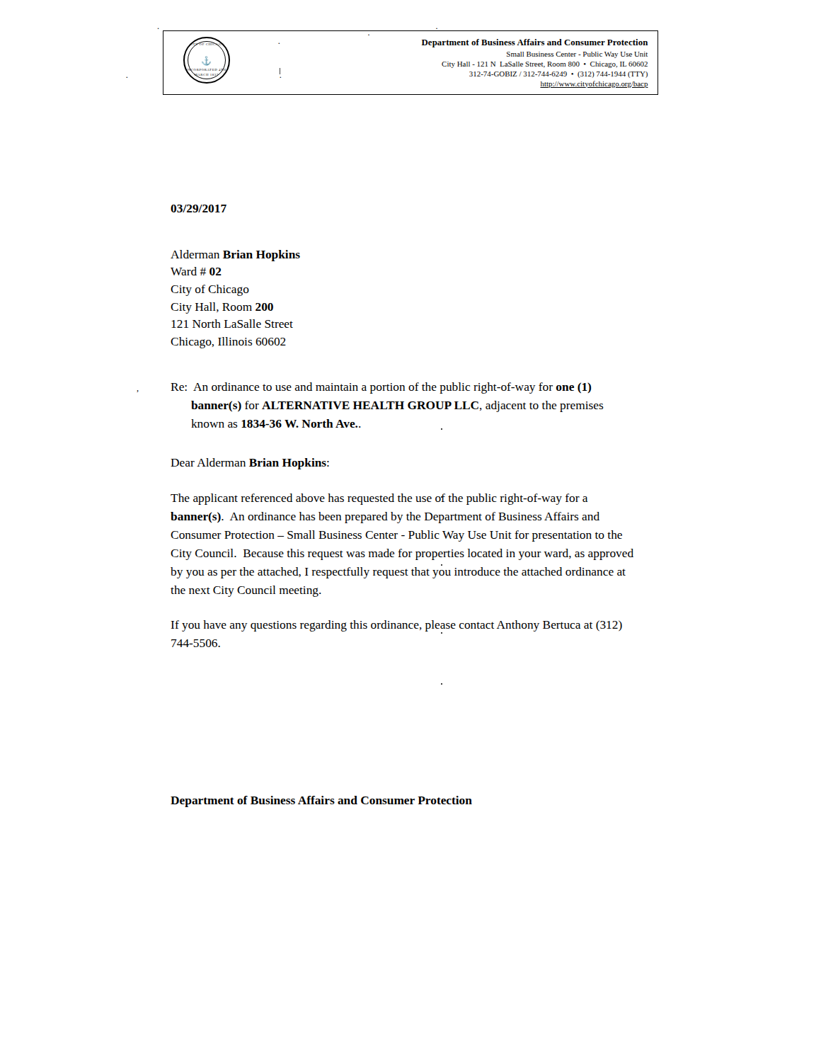. . . . . . ,
CITY OF CHICAGO
⚓
INCORPORATED 4TH MARCH 1837
Department of Business Affairs and Consumer Protection
Small Business Center - Public Way Use Unit
City Hall - 121 N LaSalle Street, Room 800 • Chicago, IL 60602
312-74-GOBIZ / 312-744-6249 • (312) 744-1944 (TTY)
http://www.cityofchicago.org/bacp
03/29/2017
Alderman Brian Hopkins
Ward # 02
City of Chicago
City Hall, Room 200
121 North LaSalle Street
Chicago, Illinois 60602
Re: An ordinance to use and maintain a portion of the public right-of-way for one (1) banner(s) for ALTERNATIVE HEALTH GROUP LLC, adjacent to the premises known as 1834-36 W. North Ave..
Dear Alderman Brian Hopkins:
The applicant referenced above has requested the use of the public right-of-way for a banner(s). An ordinance has been prepared by the Department of Business Affairs and Consumer Protection – Small Business Center - Public Way Use Unit for presentation to the City Council. Because this request was made for properties located in your ward, as approved by you as per the attached, I respectfully request that you introduce the attached ordinance at the next City Council meeting.
If you have any questions regarding this ordinance, please contact Anthony Bertuca at (312) 744-5506.
Department of Business Affairs and Consumer Protection